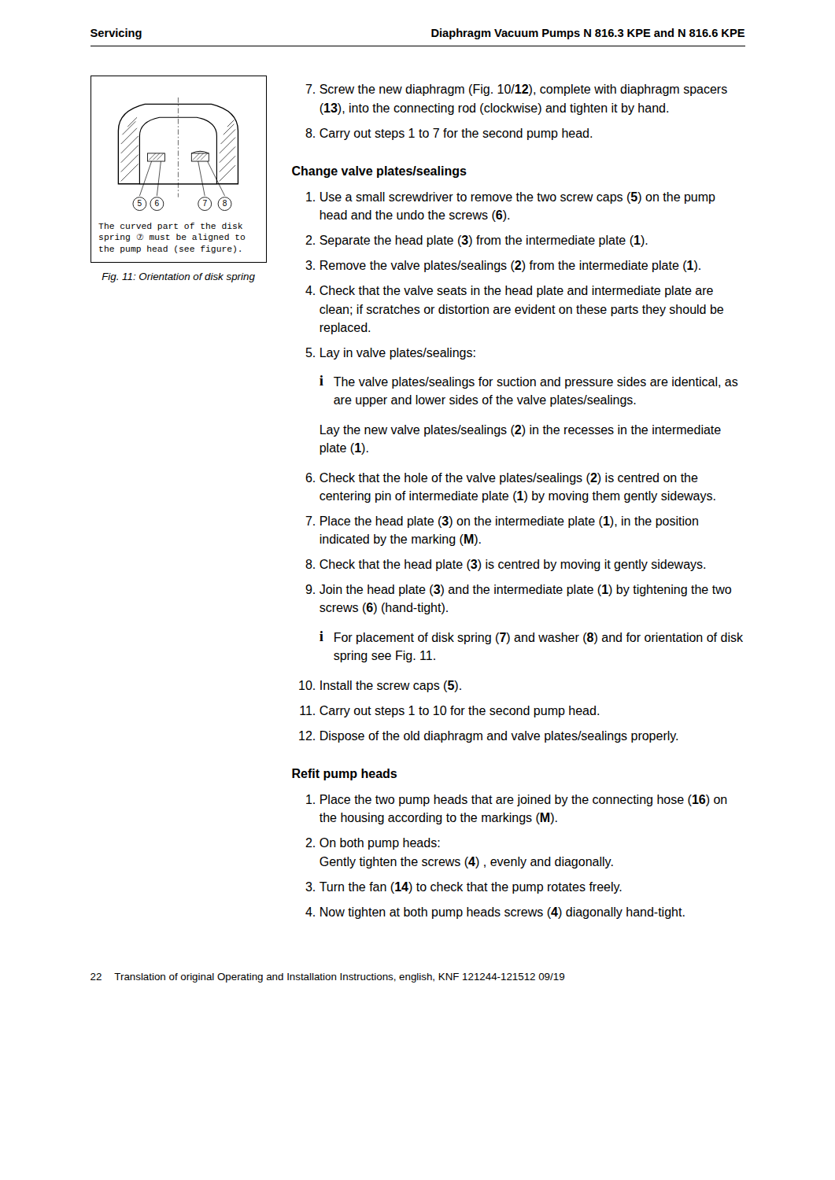Servicing Diaphragm Vacuum Pumps N 816.3 KPE and N 816.6 KPE
5 6 7 8
The curved part of the disk spring ⑦ must be aligned to the pump head (see figure).
Fig. 11: Orientation of disk spring
Screw the new diaphragm (Fig. 10/12), complete with diaphragm spacers (13), into the connecting rod (clockwise) and tighten it by hand.
Carry out steps 1 to 7 for the second pump head.
Change valve plates/sealings
Use a small screwdriver to remove the two screw caps (5) on the pump head and the undo the screws (6).
Separate the head plate (3) from the intermediate plate (1).
Remove the valve plates/sealings (2) from the intermediate plate (1).
Check that the valve seats in the head plate and intermediate plate are clean; if scratches or distortion are evident on these parts they should be replaced.
Lay in valve plates/sealings:
i The valve plates/sealings for suction and pressure sides are identical, as are upper and lower sides of the valve plates/sealings.
Lay the new valve plates/sealings (2) in the recesses in the intermediate plate (1).
Check that the hole of the valve plates/sealings (2) is centred on the centering pin of intermediate plate (1) by moving them gently sideways.
Place the head plate (3) on the intermediate plate (1), in the position indicated by the marking (M).
Check that the head plate (3) is centred by moving it gently sideways.
Join the head plate (3) and the intermediate plate (1) by tightening the two screws (6) (hand-tight).
i For placement of disk spring (7) and washer (8) and for orientation of disk spring see Fig. 11.
Install the screw caps (5).
Carry out steps 1 to 10 for the second pump head.
Dispose of the old diaphragm and valve plates/sealings properly.
Refit pump heads
Place the two pump heads that are joined by the connecting hose (16) on the housing according to the markings (M).
On both pump heads:
Gently tighten the screws (4) , evenly and diagonally.
Turn the fan (14) to check that the pump rotates freely.
Now tighten at both pump heads screws (4) diagonally hand-tight.
22 Translation of original Operating and Installation Instructions, english, KNF 121244-121512 09/19